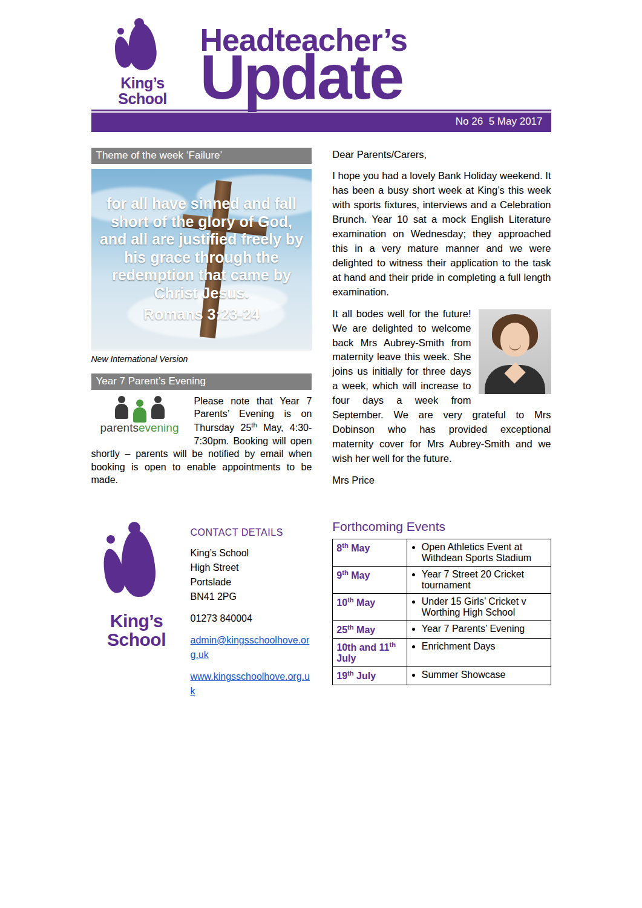King’s
School
Headteacher’s
Update
No 26 5 May 2017
Theme of the week ‘Failure’
for all have sinned and fall short of the glory of God, and all are justified freely by his grace through the redemption that came by Christ Jesus. Romans 3:23-24
New International Version
Year 7 Parent’s Evening
parents evening
Please note that Year 7 Parents’ Evening is on Thursday 25th May, 4:30-7:30pm. Booking will open shortly – parents will be notified by email when booking is open to enable appointments to be made.
Dear Parents/Carers,
I hope you had a lovely Bank Holiday weekend. It has been a busy short week at King’s this week with sports fixtures, interviews and a Celebration Brunch. Year 10 sat a mock English Literature examination on Wednesday; they approached this in a very mature manner and we were delighted to witness their application to the task at hand and their pride in completing a full length examination.
It all bodes well for the future! We are delighted to welcome back Mrs Aubrey-Smith from maternity leave this week. She joins us initially for three days a week, which will increase to four days a week from September. We are very grateful to Mrs Dobinson who has provided exceptional maternity cover for Mrs Aubrey-Smith and we wish her well for the future.
Mrs Price
King’s
School
CONTACT DETAILS
King’s School
High Street
Portslade
BN41 2PG
01273 840004
admin@kingsschoolhove.org.uk
www.kingsschoolhove.org.uk
Forthcoming Events
| 8 th May | Open Athletics Event at Withdean Sports Stadium |
| 9 th May | Year 7 Street 20 Cricket tournament |
| 10 th May | Under 15 Girls’ Cricket v Worthing High School |
| 25 th May | Year 7 Parents’ Evening |
| 10th and 11 th July | Enrichment Days |
| 19 th July | Summer Showcase |